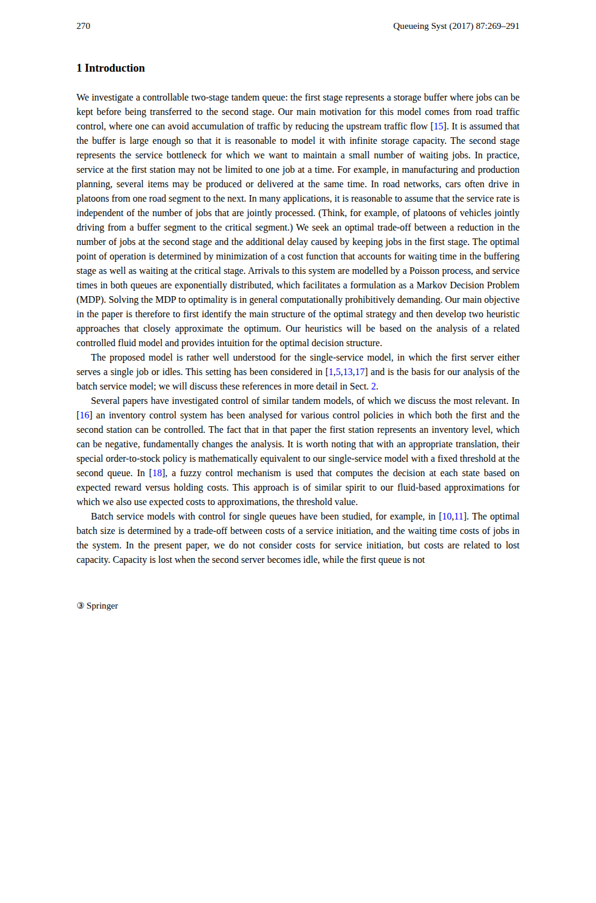270 Queueing Syst (2017) 87:269–291
1 Introduction
We investigate a controllable two-stage tandem queue: the first stage represents a storage buffer where jobs can be kept before being transferred to the second stage. Our main motivation for this model comes from road traffic control, where one can avoid accumulation of traffic by reducing the upstream traffic flow [15]. It is assumed that the buffer is large enough so that it is reasonable to model it with infinite storage capacity. The second stage represents the service bottleneck for which we want to maintain a small number of waiting jobs. In practice, service at the first station may not be limited to one job at a time. For example, in manufacturing and production planning, several items may be produced or delivered at the same time. In road networks, cars often drive in platoons from one road segment to the next. In many applications, it is reasonable to assume that the service rate is independent of the number of jobs that are jointly processed. (Think, for example, of platoons of vehicles jointly driving from a buffer segment to the critical segment.) We seek an optimal trade-off between a reduction in the number of jobs at the second stage and the additional delay caused by keeping jobs in the first stage. The optimal point of operation is determined by minimization of a cost function that accounts for waiting time in the buffering stage as well as waiting at the critical stage. Arrivals to this system are modelled by a Poisson process, and service times in both queues are exponentially distributed, which facilitates a formulation as a Markov Decision Problem (MDP). Solving the MDP to optimality is in general computationally prohibitively demanding. Our main objective in the paper is therefore to first identify the main structure of the optimal strategy and then develop two heuristic approaches that closely approximate the optimum. Our heuristics will be based on the analysis of a related controlled fluid model and provides intuition for the optimal decision structure.
The proposed model is rather well understood for the single-service model, in which the first server either serves a single job or idles. This setting has been considered in [1,5,13,17] and is the basis for our analysis of the batch service model; we will discuss these references in more detail in Sect. 2.
Several papers have investigated control of similar tandem models, of which we discuss the most relevant. In [16] an inventory control system has been analysed for various control policies in which both the first and the second station can be controlled. The fact that in that paper the first station represents an inventory level, which can be negative, fundamentally changes the analysis. It is worth noting that with an appropriate translation, their special order-to-stock policy is mathematically equivalent to our single-service model with a fixed threshold at the second queue. In [18], a fuzzy control mechanism is used that computes the decision at each state based on expected reward versus holding costs. This approach is of similar spirit to our fluid-based approximations for which we also use expected costs to approximations, the threshold value.
Batch service models with control for single queues have been studied, for example, in [10,11]. The optimal batch size is determined by a trade-off between costs of a service initiation, and the waiting time costs of jobs in the system. In the present paper, we do not consider costs for service initiation, but costs are related to lost capacity. Capacity is lost when the second server becomes idle, while the first queue is not
③ Springer